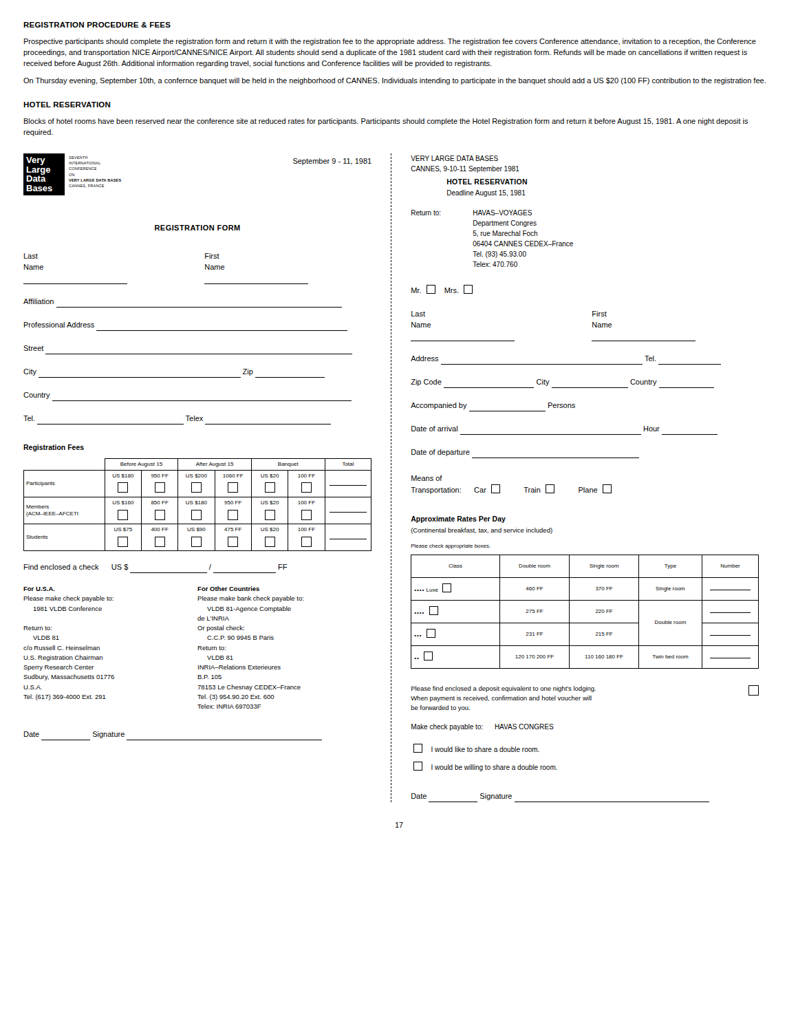REGISTRATION PROCEDURE & FEES
Prospective participants should complete the registration form and return it with the registration fee to the appropriate address. The registration fee covers Conference attendance, invitation to a reception, the Conference proceedings, and transportation NICE Airport/CANNES/NICE Airport. All students should send a duplicate of the 1981 student card with their registration form. Refunds will be made on cancellations if written request is received before August 26th. Additional information regarding travel, social functions and Conference facilities will be provided to registrants.
On Thursday evening, September 10th, a confernce banquet will be held in the neighborhood of CANNES. Individuals intending to participate in the banquet should add a US $20 (100 FF) contribution to the registration fee.
HOTEL RESERVATION
Blocks of hotel rooms have been reserved near the conference site at reduced rates for participants. Participants should complete the Hotel Registration form and return it before August 15, 1981. A one night deposit is required.
Very Large Data Bases
SEVENTH
INTERNATIONAL
CONFERENCE
ON
Very Large Data Bases
CANNES, FRANCE
September 9 - 11, 1981
REGISTRATION FORM
LastName
FirstName
Affiliation
Professional Address
Street
City Zip
Country
Tel. Telex
Registration Fees
| | Before August 15 | After August 15 | Banquet | Total |
| --- | --- | --- | --- | --- |
| Participants | US $180 | 950 FF | US $200 | 1060 FF | US $20 | 100 FF | |
| Members (ACM–IEEE–AFCETI | US $160 | 850 FF | US $180 | 950 FF | US $20 | 100 FF | |
| Students | US $75 | 400 FF | US $90 | 475 FF | US $20 | 100 FF | |
Find enclosed a check US $ / FF
For U.S.A.
Please make check payable to:
1981 VLDB Conference
Return to:
VLDB 81
c/o Russell C. Heinselman
U.S. Registration Chairman
Sperry Research Center
Sudbury, Massachusetts 01776
U.S.A.
Tel. (617) 369-4000 Ext. 291
For Other Countries
Please make bank check payable to:
VLDB 81-Agence Comptable
de L'INRIA
Or postal check:
C.C.P. 90 9945 B Paris
Return to:
VLDB 81
INRIA–Relations Exterieures
B.P. 105
78153 Le Chesnay CEDEX–France
Tel. (3) 954.90.20 Ext. 600
Telex: INRIA 697033F
Date Signature
VERY LARGE DATA BASES
CANNES, 9-10-11 September 1981
HOTEL RESERVATION
Deadline August 15, 1981
Return to:
HAVAS–VOYAGES
Department Congres
5, rue Marechal Foch
06404 CANNES CEDEX–France
Tel. (93) 45.93.00
Telex: 470.760
Mr. Mrs.
LastName
FirstName
Address Tel.
Zip Code City Country
Accompanied by Persons
Date of arrival Hour
Date of departure
Means of
Transportation: Car Train Plane
Approximate Rates Per Day
(Continental breakfast, tax, and service included)
Please check appropriate boxes.
| Class | Double room | Single room | Type | Number |
| --- | --- | --- | --- | --- |
| •••• Luxe | 460 FF | 370 FF | Single room | |
| •••• | 275 FF | 220 FF | Double room | |
| ••• | 231 FF | 215 FF | |
| •• | 120 170 200 FF | 110 160 180 FF | Twin bed room | |
Please find enclosed a deposit equivalent to one night's lodging.
When payment is received, confirmation and hotel voucher will
be forwarded to you.
Make check payable to: HAVAS CONGRES
I would like to share a double room.
I would be willing to share a double room.
Date Signature
17